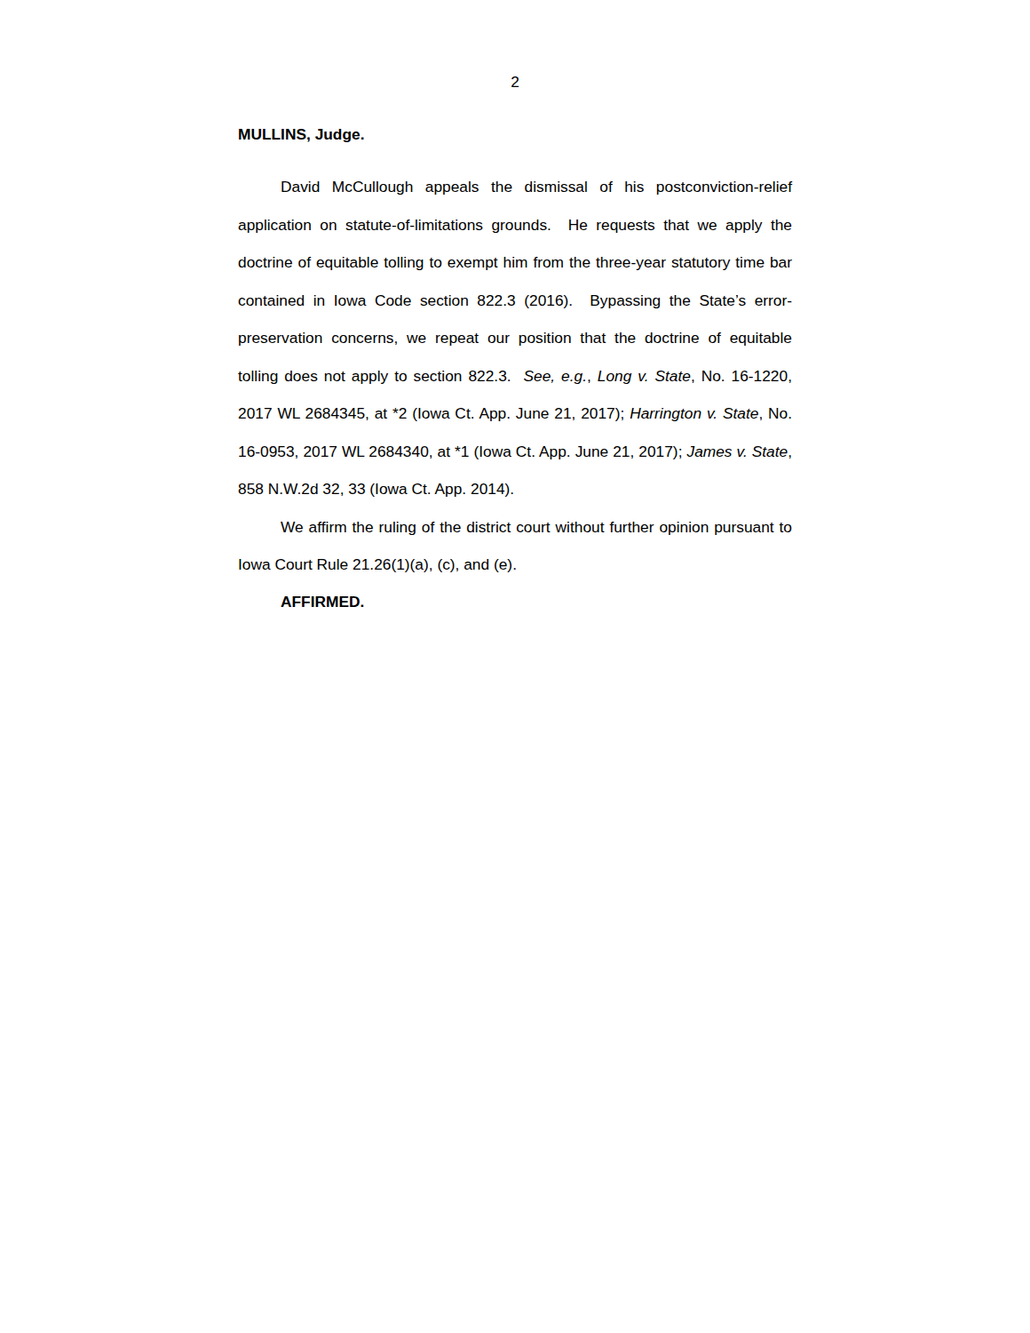2
MULLINS, Judge.
David McCullough appeals the dismissal of his postconviction-relief application on statute-of-limitations grounds. He requests that we apply the doctrine of equitable tolling to exempt him from the three-year statutory time bar contained in Iowa Code section 822.3 (2016). Bypassing the State’s error-preservation concerns, we repeat our position that the doctrine of equitable tolling does not apply to section 822.3. See, e.g., Long v. State, No. 16-1220, 2017 WL 2684345, at *2 (Iowa Ct. App. June 21, 2017); Harrington v. State, No. 16-0953, 2017 WL 2684340, at *1 (Iowa Ct. App. June 21, 2017); James v. State, 858 N.W.2d 32, 33 (Iowa Ct. App. 2014).
We affirm the ruling of the district court without further opinion pursuant to Iowa Court Rule 21.26(1)(a), (c), and (e).
AFFIRMED.